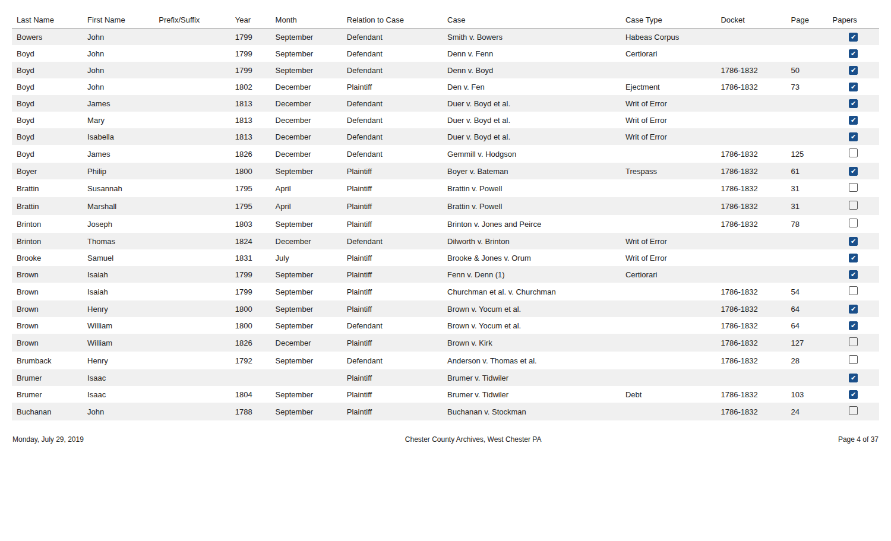| Last Name | First Name | Prefix/Suffix | Year | Month | Relation to Case | Case | Case Type | Docket | Page | Papers |
| --- | --- | --- | --- | --- | --- | --- | --- | --- | --- | --- |
| Bowers | John | | 1799 | September | Defendant | Smith v. Bowers | Habeas Corpus | | | |
| Boyd | John | | 1799 | September | Defendant | Denn v. Fenn | Certiorari | | | |
| Boyd | John | | 1799 | September | Defendant | Denn v. Boyd | | 1786-1832 | 50 | |
| Boyd | John | | 1802 | December | Plaintiff | Den v. Fen | Ejectment | 1786-1832 | 73 | |
| Boyd | James | | 1813 | December | Defendant | Duer v. Boyd et al. | Writ of Error | | | |
| Boyd | Mary | | 1813 | December | Defendant | Duer v. Boyd et al. | Writ of Error | | | |
| Boyd | Isabella | | 1813 | December | Defendant | Duer v. Boyd et al. | Writ of Error | | | |
| Boyd | James | | 1826 | December | Defendant | Gemmill v. Hodgson | | 1786-1832 | 125 | |
| Boyer | Philip | | 1800 | September | Plaintiff | Boyer v. Bateman | Trespass | 1786-1832 | 61 | |
| Brattin | Susannah | | 1795 | April | Plaintiff | Brattin v. Powell | | 1786-1832 | 31 | |
| Brattin | Marshall | | 1795 | April | Plaintiff | Brattin v. Powell | | 1786-1832 | 31 | |
| Brinton | Joseph | | 1803 | September | Plaintiff | Brinton v. Jones and Peirce | | 1786-1832 | 78 | |
| Brinton | Thomas | | 1824 | December | Defendant | Dilworth v. Brinton | Writ of Error | | | |
| Brooke | Samuel | | 1831 | July | Plaintiff | Brooke & Jones v. Orum | Writ of Error | | | |
| Brown | Isaiah | | 1799 | September | Plaintiff | Fenn v. Denn (1) | Certiorari | | | |
| Brown | Isaiah | | 1799 | September | Plaintiff | Churchman et al. v. Churchman | | 1786-1832 | 54 | |
| Brown | Henry | | 1800 | September | Plaintiff | Brown v. Yocum et al. | | 1786-1832 | 64 | |
| Brown | William | | 1800 | September | Defendant | Brown v. Yocum et al. | | 1786-1832 | 64 | |
| Brown | William | | 1826 | December | Plaintiff | Brown v. Kirk | | 1786-1832 | 127 | |
| Brumback | Henry | | 1792 | September | Defendant | Anderson v. Thomas et al. | | 1786-1832 | 28 | |
| Brumer | Isaac | | | | Plaintiff | Brumer v. Tidwiler | | | | |
| Brumer | Isaac | | 1804 | September | Plaintiff | Brumer v. Tidwiler | Debt | 1786-1832 | 103 | |
| Buchanan | John | | 1788 | September | Plaintiff | Buchanan v. Stockman | | 1786-1832 | 24 | |
| Monday, July 29, 2019 | Chester County Archives, West Chester PA | Page 4 of 37 |